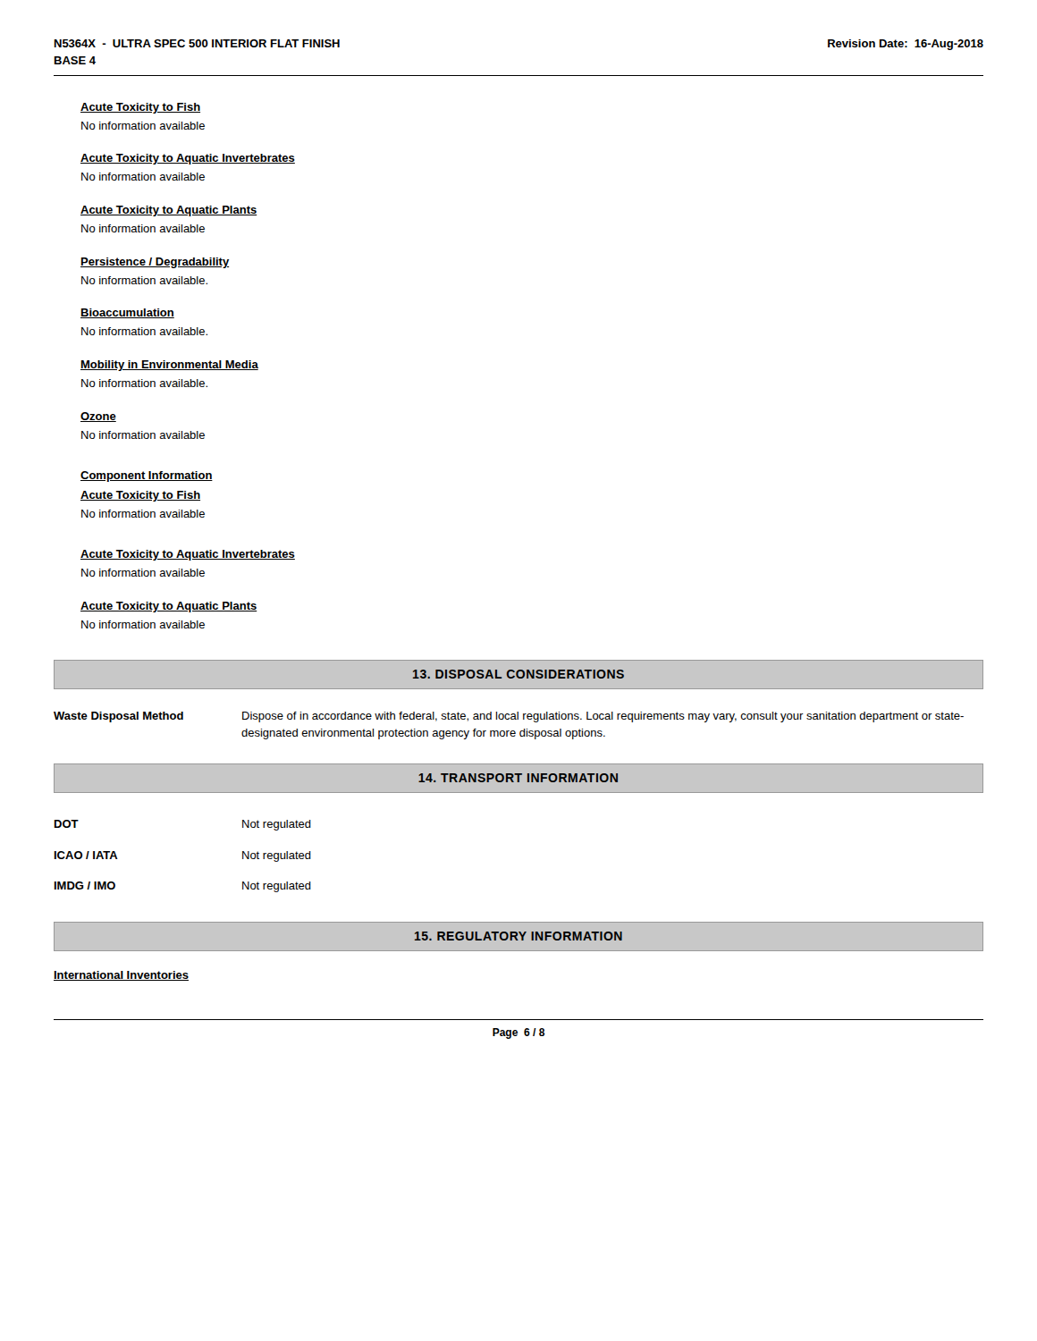N5364X - ULTRA SPEC 500 INTERIOR FLAT FINISH
BASE 4
Revision Date: 16-Aug-2018
Acute Toxicity to Fish
No information available
Acute Toxicity to Aquatic Invertebrates
No information available
Acute Toxicity to Aquatic Plants
No information available
Persistence / Degradability
No information available.
Bioaccumulation
No information available.
Mobility in Environmental Media
No information available.
Ozone
No information available
Component Information
Acute Toxicity to Fish
No information available
Acute Toxicity to Aquatic Invertebrates
No information available
Acute Toxicity to Aquatic Plants
No information available
13. DISPOSAL CONSIDERATIONS
| Waste Disposal Method | Dispose of in accordance with federal, state, and local regulations. Local requirements may vary, consult your sanitation department or state-designated environmental protection agency for more disposal options. |
14. TRANSPORT INFORMATION
| DOT | Not regulated |
| ICAO / IATA | Not regulated |
| IMDG / IMO | Not regulated |
15. REGULATORY INFORMATION
International Inventories
Page 6 / 8